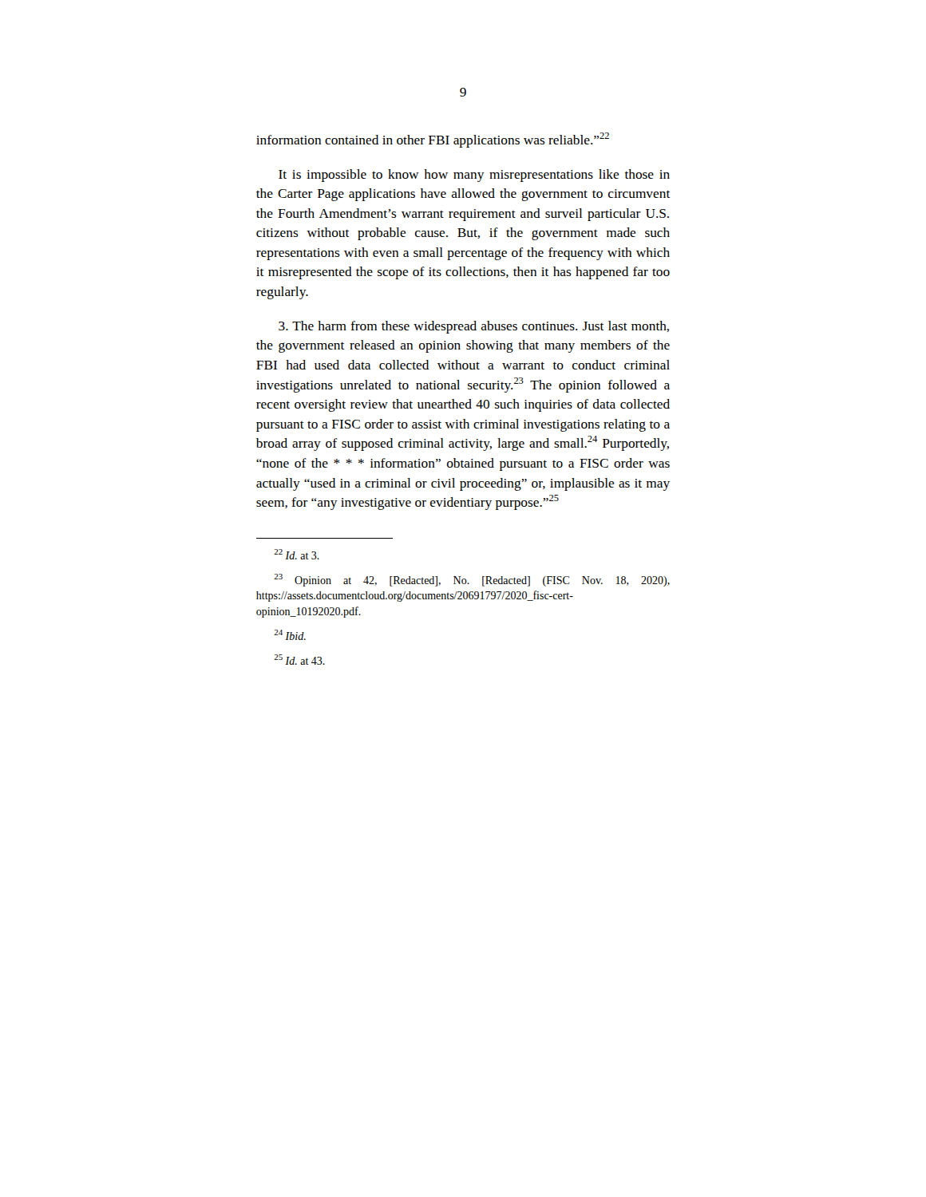9
information contained in other FBI applications was reliable.”22
It is impossible to know how many misrepresentations like those in the Carter Page applications have allowed the government to circumvent the Fourth Amendment’s warrant requirement and surveil particular U.S. citizens without probable cause. But, if the government made such representations with even a small percentage of the frequency with which it misrepresented the scope of its collections, then it has happened far too regularly.
3. The harm from these widespread abuses continues. Just last month, the government released an opinion showing that many members of the FBI had used data collected without a warrant to conduct criminal investigations unrelated to national security.23 The opinion followed a recent oversight review that unearthed 40 such inquiries of data collected pursuant to a FISC order to assist with criminal investigations relating to a broad array of supposed criminal activity, large and small.24 Purportedly, “none of the * * * information” obtained pursuant to a FISC order was actually “used in a criminal or civil proceeding” or, implausible as it may seem, for “any investigative or evidentiary purpose.”25
22 Id. at 3.
23 Opinion at 42, [Redacted], No. [Redacted] (FISC Nov. 18, 2020), https://assets.documentcloud.org/documents/20691797/2020_fisc-cert-opinion_10192020.pdf.
24 Ibid.
25 Id. at 43.